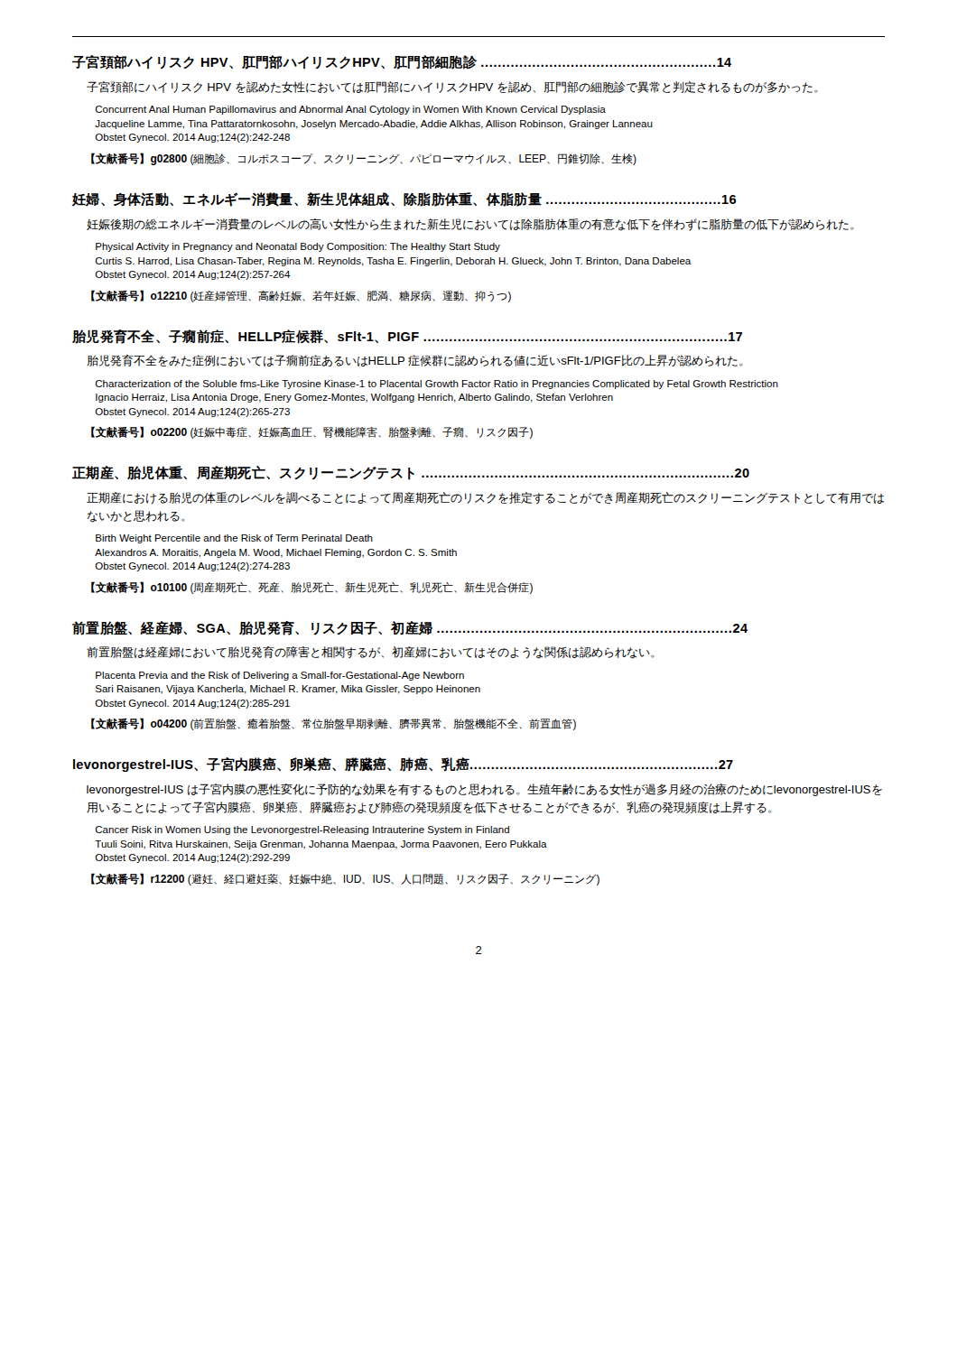子宮頚部ハイリスク HPV、肛門部ハイリスクHPV、肛門部細胞診 ....................................................... 14
子宮頚部にハイリスク HPV を認めた女性においては肛門部にハイリスクHPV を認め、肛門部の細胞診で異常と判定されるものが多かった。
Concurrent Anal Human Papillomavirus and Abnormal Anal Cytology in Women With Known Cervical Dysplasia Jacqueline Lamme, Tina Pattaratornkosohn, Joselyn Mercado-Abadie, Addie Alkhas, Allison Robinson, Grainger Lanneau Obstet Gynecol. 2014 Aug;124(2):242-248
【文献番号】g02800 (細胞診、コルポスコープ、スクリーニング、パピローマウイルス、LEEP、円錐切除、生検)
妊婦、身体活動、エネルギー消費量、新生児体組成、除脂肪体重、体脂肪量 ......................................... 16
妊娠後期の総エネルギー消費量のレベルの高い女性から生まれた新生児においては除脂肪体重の有意な低下を伴わずに脂肪量の低下が認められた。
Physical Activity in Pregnancy and Neonatal Body Composition: The Healthy Start Study Curtis S. Harrod, Lisa Chasan-Taber, Regina M. Reynolds, Tasha E. Fingerlin, Deborah H. Glueck, John T. Brinton, Dana Dabelea Obstet Gynecol. 2014 Aug;124(2):257-264
【文献番号】o12210 (妊産婦管理、高齢妊娠、若年妊娠、肥満、糖尿病、運動、抑うつ)
胎児発育不全、子癇前症、HELLP症候群、sFlt-1、PIGF ....................................................................... 17
胎児発育不全をみた症例においては子癇前症あるいはHELLP 症候群に認められる値に近いsFlt-1/PIGF比の上昇が認められた。
Characterization of the Soluble fms-Like Tyrosine Kinase-1 to Placental Growth Factor Ratio in Pregnancies Complicated by Fetal Growth Restriction Ignacio Herraiz, Lisa Antonia Droge, Enery Gomez-Montes, Wolfgang Henrich, Alberto Galindo, Stefan Verlohren Obstet Gynecol. 2014 Aug;124(2):265-273
【文献番号】o02200 (妊娠中毒症、妊娠高血圧、腎機能障害、胎盤剥離、子癇、リスク因子)
正期産、胎児体重、周産期死亡、スクリーニングテスト ......................................................................... 20
正期産における胎児の体重のレベルを調べることによって周産期死亡のリスクを推定することができ周産期死亡のスクリーニングテストとして有用ではないかと思われる。
Birth Weight Percentile and the Risk of Term Perinatal Death Alexandros A. Moraitis, Angela M. Wood, Michael Fleming, Gordon C. S. Smith Obstet Gynecol. 2014 Aug;124(2):274-283
【文献番号】o10100 (周産期死亡、死産、胎児死亡、新生児死亡、乳児死亡、新生児合併症)
前置胎盤、経産婦、SGA、胎児発育、リスク因子、初産婦 ..................................................................... 24
前置胎盤は経産婦において胎児発育の障害と相関するが、初産婦においてはそのような関係は認められない。
Placenta Previa and the Risk of Delivering a Small-for-Gestational-Age Newborn Sari Raisanen, Vijaya Kancherla, Michael R. Kramer, Mika Gissler, Seppo Heinonen Obstet Gynecol. 2014 Aug;124(2):285-291
【文献番号】o04200 (前置胎盤、癒着胎盤、常位胎盤早期剥離、臍帯異常、胎盤機能不全、前置血管)
levonorgestrel-IUS、子宮内膜癌、卵巣癌、膵臓癌、肺癌、乳癌.......................................................... 27
levonorgestrel-IUS は子宮内膜の悪性変化に予防的な効果を有するものと思われる。生殖年齢にある女性が過多月経の治療のためにlevonorgestrel-IUSを用いることによって子宮内膜癌、卵巣癌、膵臓癌および肺癌の発現頻度を低下させることができるが、乳癌の発現頻度は上昇する。
Cancer Risk in Women Using the Levonorgestrel-Releasing Intrauterine System in Finland Tuuli Soini, Ritva Hurskainen, Seija Grenman, Johanna Maenpaa, Jorma Paavonen, Eero Pukkala Obstet Gynecol. 2014 Aug;124(2):292-299
【文献番号】r12200 (避妊、経口避妊薬、妊娠中絶、IUD、IUS、人口問題、リスク因子、スクリーニング)
2